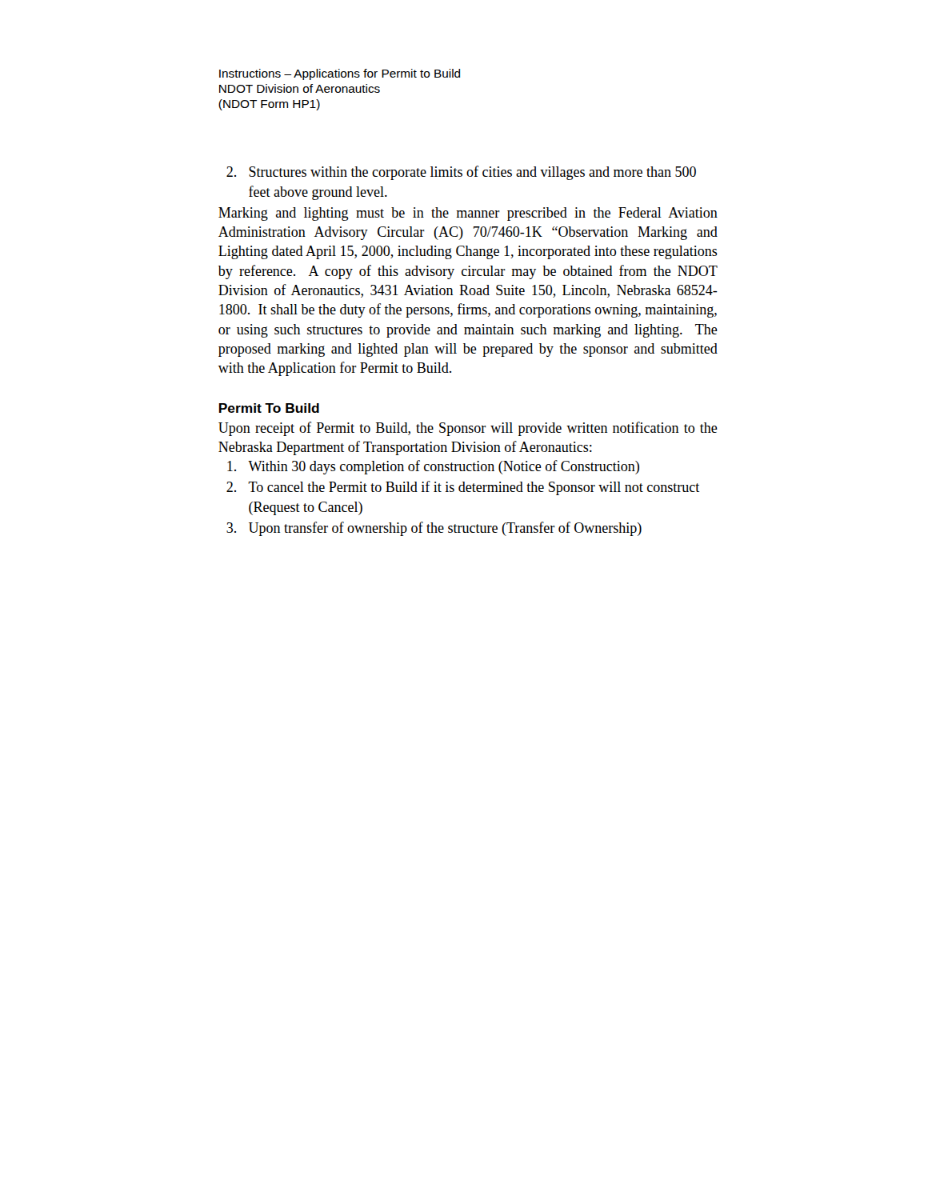Instructions – Applications for Permit to Build
NDOT Division of Aeronautics
(NDOT Form HP1)
2. Structures within the corporate limits of cities and villages and more than 500 feet above ground level.
Marking and lighting must be in the manner prescribed in the Federal Aviation Administration Advisory Circular (AC) 70/7460-1K “Observation Marking and Lighting dated April 15, 2000, including Change 1, incorporated into these regulations by reference. A copy of this advisory circular may be obtained from the NDOT Division of Aeronautics, 3431 Aviation Road Suite 150, Lincoln, Nebraska 68524-1800. It shall be the duty of the persons, firms, and corporations owning, maintaining, or using such structures to provide and maintain such marking and lighting. The proposed marking and lighted plan will be prepared by the sponsor and submitted with the Application for Permit to Build.
Permit To Build
Upon receipt of Permit to Build, the Sponsor will provide written notification to the Nebraska Department of Transportation Division of Aeronautics:
1. Within 30 days completion of construction (Notice of Construction)
2. To cancel the Permit to Build if it is determined the Sponsor will not construct (Request to Cancel)
3. Upon transfer of ownership of the structure (Transfer of Ownership)